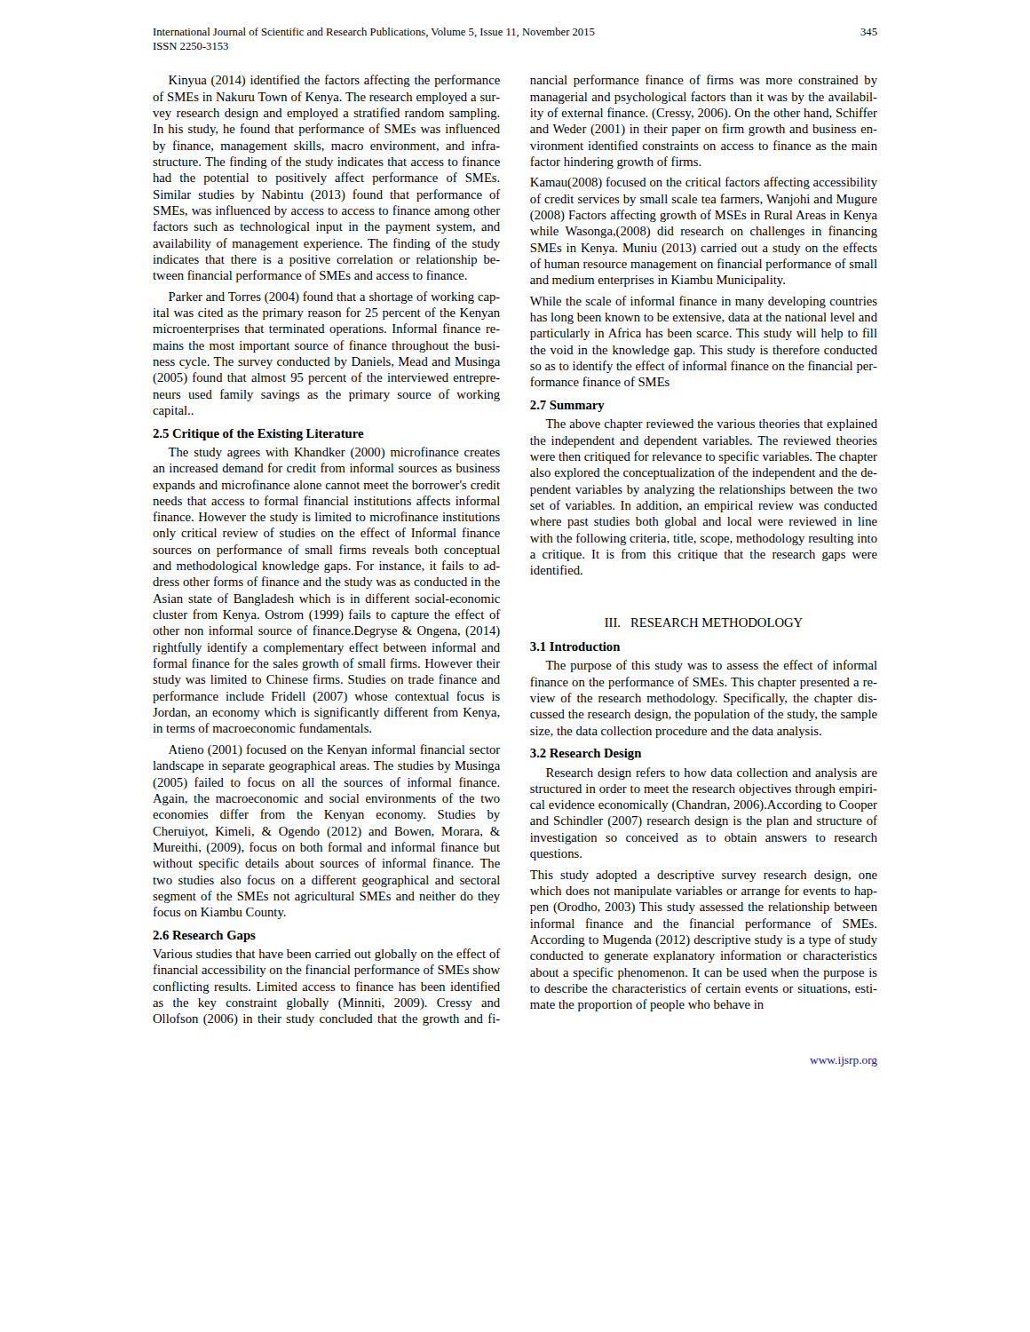International Journal of Scientific and Research Publications, Volume 5, Issue 11, November 2015
ISSN 2250-3153
345
Kinyua (2014) identified the factors affecting the performance of SMEs in Nakuru Town of Kenya. The research employed a survey research design and employed a stratified random sampling. In his study, he found that performance of SMEs was influenced by finance, management skills, macro environment, and infrastructure. The finding of the study indicates that access to finance had the potential to positively affect performance of SMEs. Similar studies by Nabintu (2013) found that performance of SMEs, was influenced by access to access to finance among other factors such as technological input in the payment system, and availability of management experience. The finding of the study indicates that there is a positive correlation or relationship between financial performance of SMEs and access to finance.
Parker and Torres (2004) found that a shortage of working capital was cited as the primary reason for 25 percent of the Kenyan microenterprises that terminated operations. Informal finance remains the most important source of finance throughout the business cycle. The survey conducted by Daniels, Mead and Musinga (2005) found that almost 95 percent of the interviewed entrepreneurs used family savings as the primary source of working capital..
2.5 Critique of the Existing Literature
The study agrees with Khandker (2000) microfinance creates an increased demand for credit from informal sources as business expands and microfinance alone cannot meet the borrower's credit needs that access to formal financial institutions affects informal finance. However the study is limited to microfinance institutions only critical review of studies on the effect of Informal finance sources on performance of small firms reveals both conceptual and methodological knowledge gaps. For instance, it fails to address other forms of finance and the study was as conducted in the Asian state of Bangladesh which is in different social-economic cluster from Kenya. Ostrom (1999) fails to capture the effect of other non informal source of finance.Degryse & Ongena, (2014) rightfully identify a complementary effect between informal and formal finance for the sales growth of small firms. However their study was limited to Chinese firms. Studies on trade finance and performance include Fridell (2007) whose contextual focus is Jordan, an economy which is significantly different from Kenya, in terms of macroeconomic fundamentals.
Atieno (2001) focused on the Kenyan informal financial sector landscape in separate geographical areas. The studies by Musinga (2005) failed to focus on all the sources of informal finance. Again, the macroeconomic and social environments of the two economies differ from the Kenyan economy. Studies by Cheruiyot, Kimeli, & Ogendo (2012) and Bowen, Morara, & Mureithi, (2009), focus on both formal and informal finance but without specific details about sources of informal finance. The two studies also focus on a different geographical and sectoral segment of the SMEs not agricultural SMEs and neither do they focus on Kiambu County.
2.6 Research Gaps
Various studies that have been carried out globally on the effect of financial accessibility on the financial performance of SMEs show conflicting results. Limited access to finance has been identified as the key constraint globally (Minniti, 2009). Cressy and Ollofson (2006) in their study concluded that the growth and financial performance finance of firms was more constrained by managerial and psychological factors than it was by the availability of external finance. (Cressy, 2006). On the other hand, Schiffer and Weder (2001) in their paper on firm growth and business environment identified constraints on access to finance as the main factor hindering growth of firms.
Kamau(2008) focused on the critical factors affecting accessibility of credit services by small scale tea farmers, Wanjohi and Mugure (2008) Factors affecting growth of MSEs in Rural Areas in Kenya while Wasonga,(2008) did research on challenges in financing SMEs in Kenya. Muniu (2013) carried out a study on the effects of human resource management on financial performance of small and medium enterprises in Kiambu Municipality.
While the scale of informal finance in many developing countries has long been known to be extensive, data at the national level and particularly in Africa has been scarce. This study will help to fill the void in the knowledge gap. This study is therefore conducted so as to identify the effect of informal finance on the financial performance finance of SMEs
2.7 Summary
The above chapter reviewed the various theories that explained the independent and dependent variables. The reviewed theories were then critiqued for relevance to specific variables. The chapter also explored the conceptualization of the independent and the dependent variables by analyzing the relationships between the two set of variables. In addition, an empirical review was conducted where past studies both global and local were reviewed in line with the following criteria, title, scope, methodology resulting into a critique. It is from this critique that the research gaps were identified.
III. RESEARCH METHODOLOGY
3.1 Introduction
The purpose of this study was to assess the effect of informal finance on the performance of SMEs. This chapter presented a review of the research methodology. Specifically, the chapter discussed the research design, the population of the study, the sample size, the data collection procedure and the data analysis.
3.2 Research Design
Research design refers to how data collection and analysis are structured in order to meet the research objectives through empirical evidence economically (Chandran, 2006).According to Cooper and Schindler (2007) research design is the plan and structure of investigation so conceived as to obtain answers to research questions.
This study adopted a descriptive survey research design, one which does not manipulate variables or arrange for events to happen (Orodho, 2003) This study assessed the relationship between informal finance and the financial performance of SMEs. According to Mugenda (2012) descriptive study is a type of study conducted to generate explanatory information or characteristics about a specific phenomenon. It can be used when the purpose is to describe the characteristics of certain events or situations, estimate the proportion of people who behave in
www.ijsrp.org